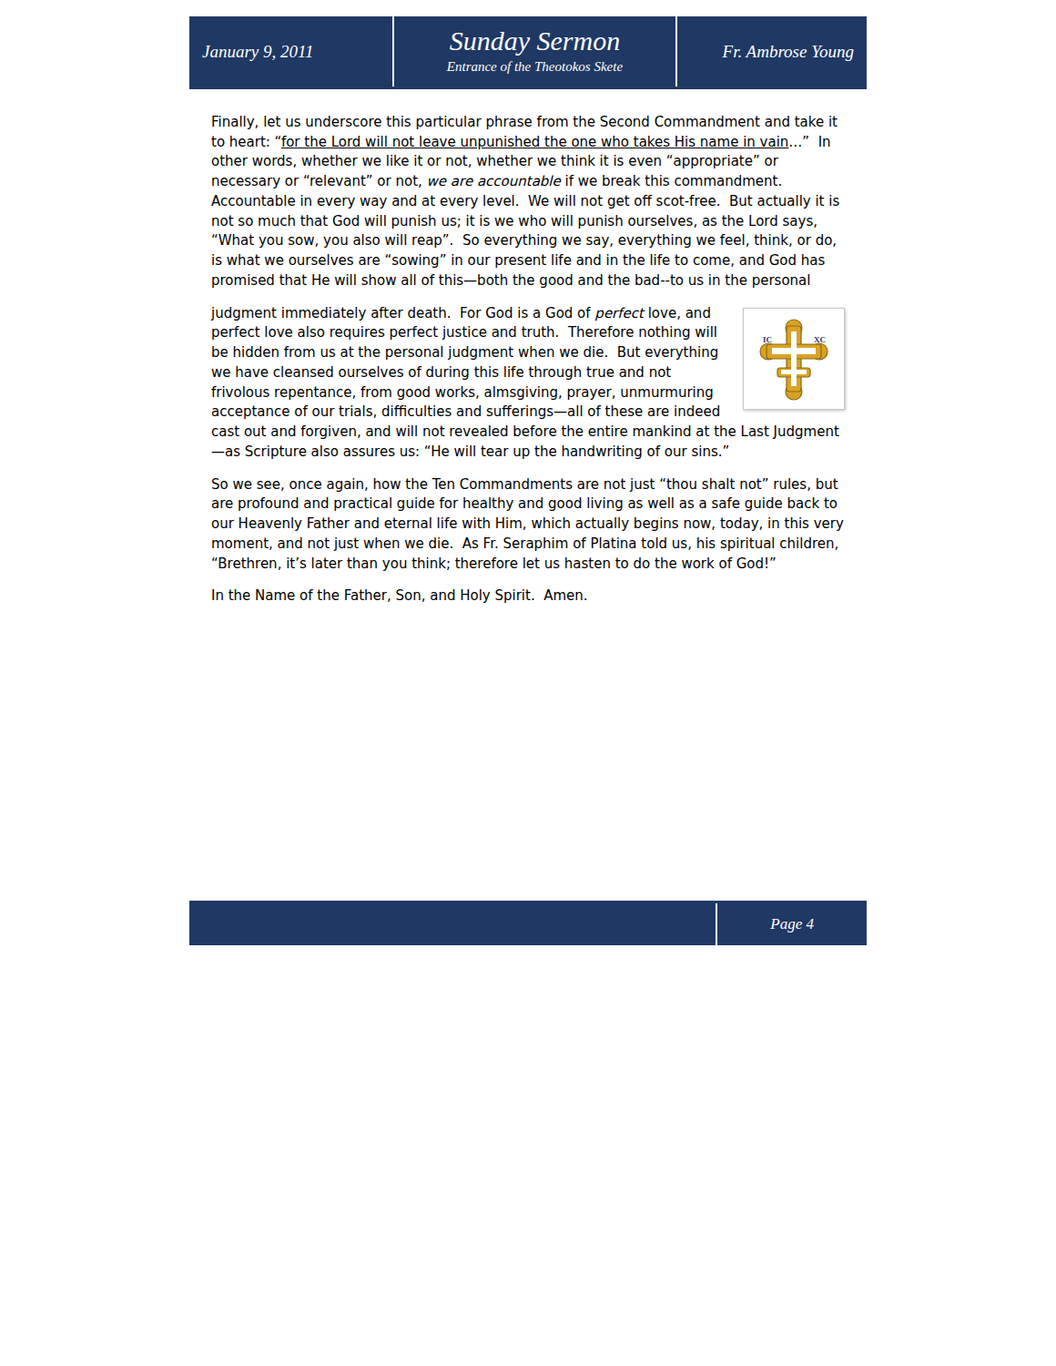January 9, 2011
Sunday Sermon
Entrance of the Theotokos Skete
Fr. Ambrose Young
Finally, let us underscore this particular phrase from the Second Commandment and take it to heart: “for the Lord will not leave unpunished the one who takes His name in vain…” In other words, whether we like it or not, whether we think it is even “appropriate” or necessary or “relevant” or not, we are accountable if we break this commandment. Accountable in every way and at every level. We will not get off scot-free. But actually it is not so much that God will punish us; it is we who will punish ourselves, as the Lord says, “What you sow, you also will reap”. So everything we say, everything we feel, think, or do, is what we ourselves are “sowing” in our present life and in the life to come, and God has promised that He will show all of this—both the good and the bad--to us in the personal
IC XC
judgment immediately after death. For God is a God of perfect love, and perfect love also requires perfect justice and truth. Therefore nothing will be hidden from us at the personal judgment when we die. But everything we have cleansed ourselves of during this life through true and not frivolous repentance, from good works, almsgiving, prayer, unmurmuring acceptance of our trials, difficulties and sufferings—all of these are indeed cast out and forgiven, and will not revealed before the entire mankind at the Last Judgment—as Scripture also assures us: “He will tear up the handwriting of our sins.”
So we see, once again, how the Ten Commandments are not just “thou shalt not” rules, but are profound and practical guide for healthy and good living as well as a safe guide back to our Heavenly Father and eternal life with Him, which actually begins now, today, in this very moment, and not just when we die. As Fr. Seraphim of Platina told us, his spiritual children, “Brethren, it’s later than you think; therefore let us hasten to do the work of God!”
In the Name of the Father, Son, and Holy Spirit. Amen.
Page 4